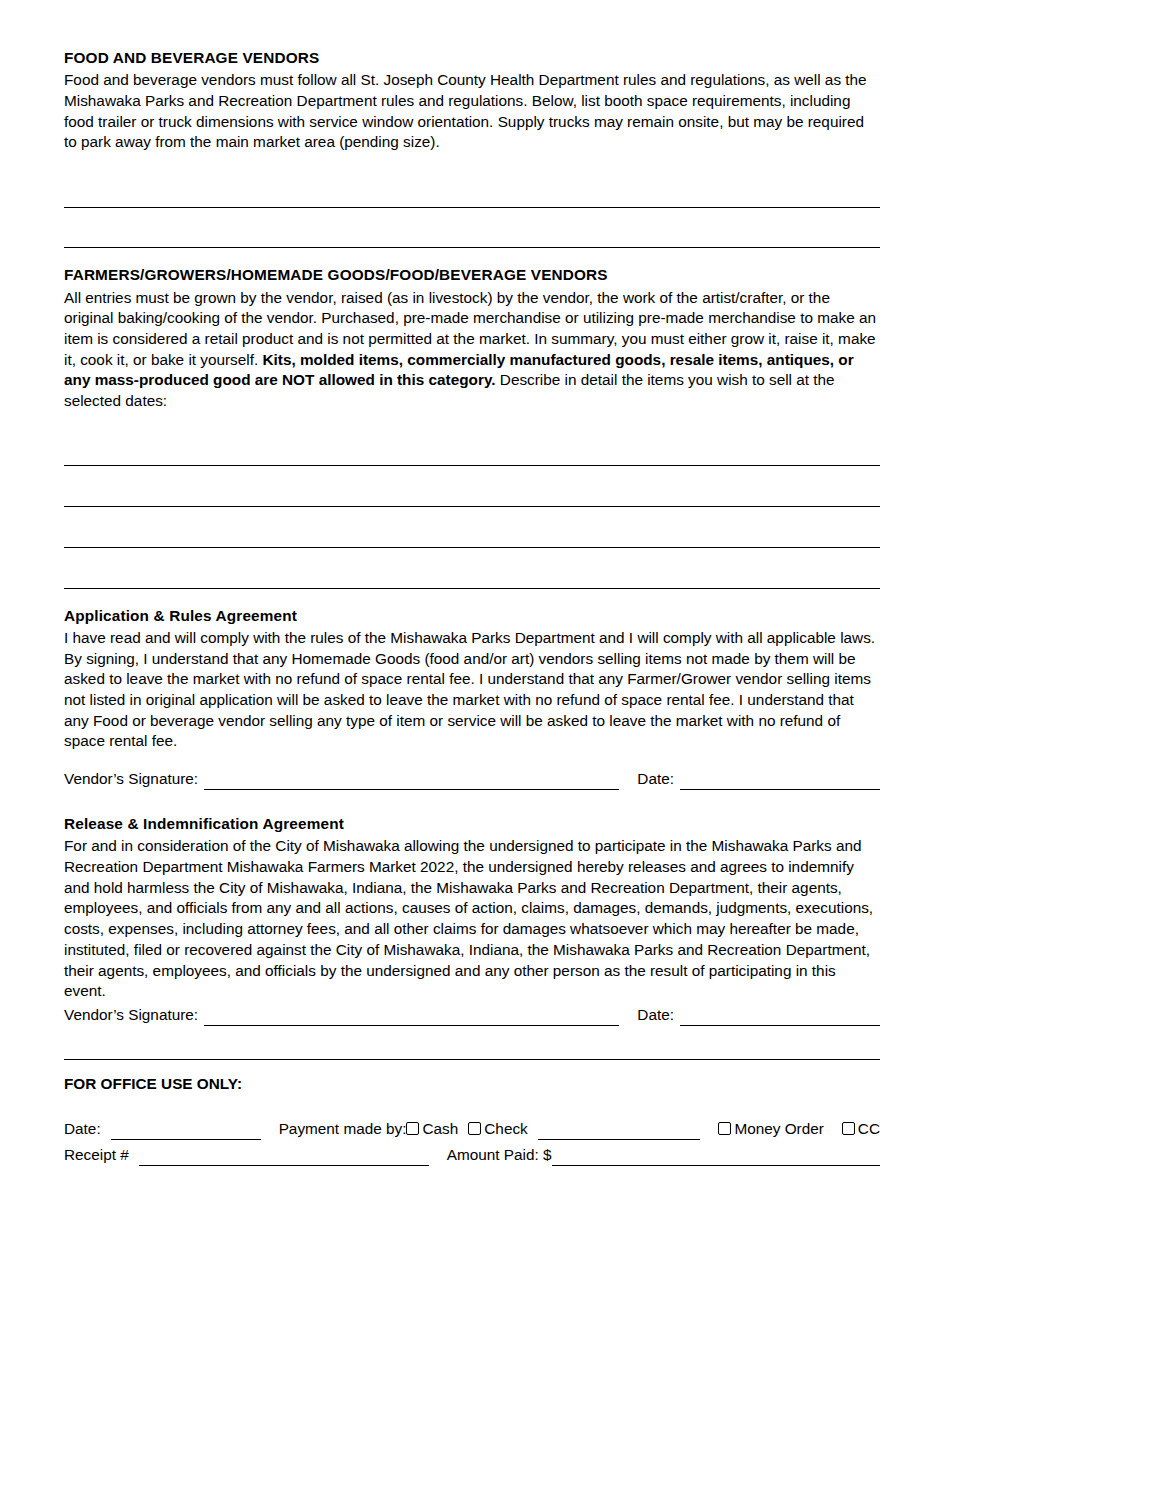FOOD AND BEVERAGE VENDORS
Food and beverage vendors must follow all St. Joseph County Health Department rules and regulations, as well as the Mishawaka Parks and Recreation Department rules and regulations. Below, list booth space requirements, including food trailer or truck dimensions with service window orientation. Supply trucks may remain onsite, but may be required to park away from the main market area (pending size).
FARMERS/GROWERS/HOMEMADE GOODS/FOOD/BEVERAGE VENDORS
All entries must be grown by the vendor, raised (as in livestock) by the vendor, the work of the artist/crafter, or the original baking/cooking of the vendor. Purchased, pre-made merchandise or utilizing pre-made merchandise to make an item is considered a retail product and is not permitted at the market. In summary, you must either grow it, raise it, make it, cook it, or bake it yourself. Kits, molded items, commercially manufactured goods, resale items, antiques, or any mass-produced good are NOT allowed in this category. Describe in detail the items you wish to sell at the selected dates:
Application & Rules Agreement
I have read and will comply with the rules of the Mishawaka Parks Department and I will comply with all applicable laws. By signing, I understand that any Homemade Goods (food and/or art) vendors selling items not made by them will be asked to leave the market with no refund of space rental fee. I understand that any Farmer/Grower vendor selling items not listed in original application will be asked to leave the market with no refund of space rental fee. I understand that any Food or beverage vendor selling any type of item or service will be asked to leave the market with no refund of space rental fee.
Vendor’s Signature: Date:
Release & Indemnification Agreement
For and in consideration of the City of Mishawaka allowing the undersigned to participate in the Mishawaka Parks and Recreation Department Mishawaka Farmers Market 2022, the undersigned hereby releases and agrees to indemnify and hold harmless the City of Mishawaka, Indiana, the Mishawaka Parks and Recreation Department, their agents, employees, and officials from any and all actions, causes of action, claims, damages, demands, judgments, executions, costs, expenses, including attorney fees, and all other claims for damages whatsoever which may hereafter be made, instituted, filed or recovered against the City of Mishawaka, Indiana, the Mishawaka Parks and Recreation Department, their agents, employees, and officials by the undersigned and any other person as the result of participating in this event.
Vendor’s Signature: Date:
FOR OFFICE USE ONLY:
Date: Payment made by: Cash Check Money Order CC
Receipt # Amount Paid: $